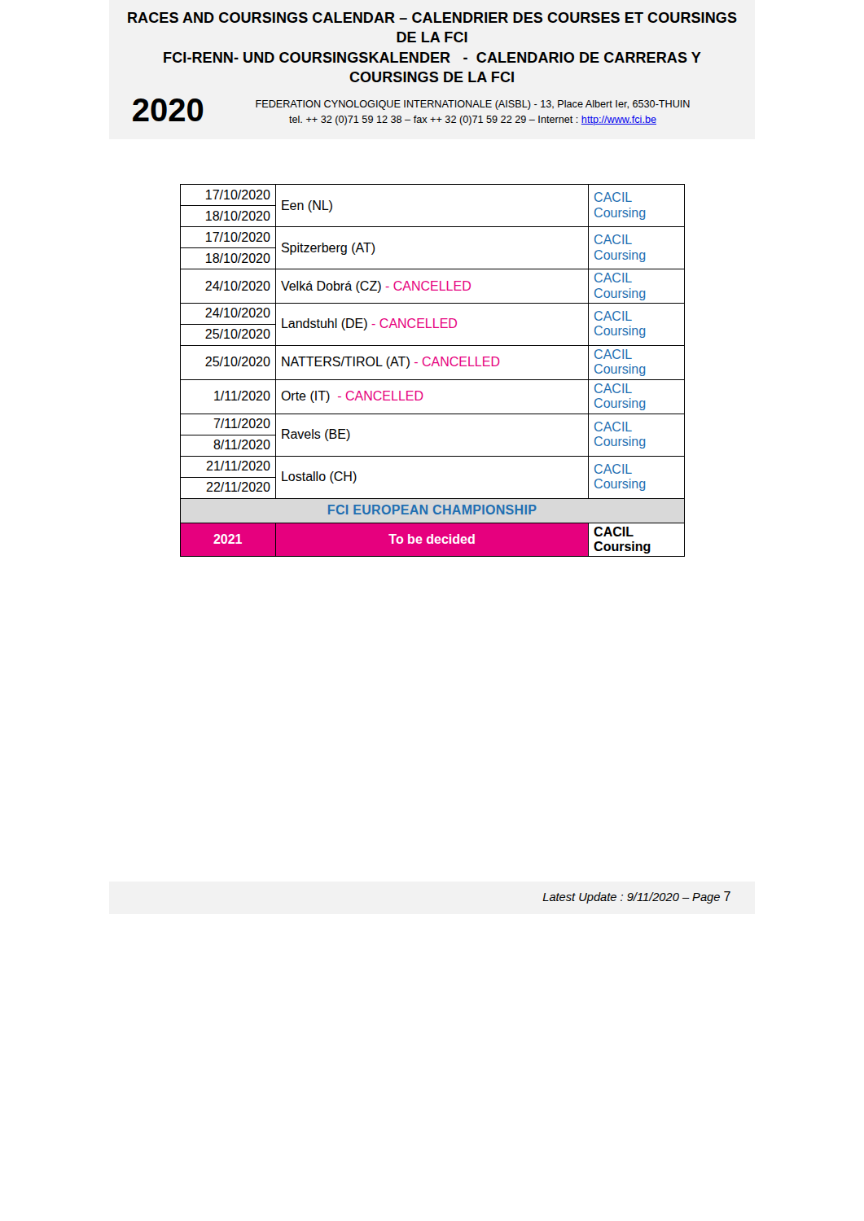RACES AND COURSINGS CALENDAR – CALENDRIER DES COURSES ET COURSINGS DE LA FCI
FCI-RENN- UND COURSINGSKALENDER - CALENDARIO DE CARRERAS Y COURSINGS DE LA FCI
2020
FEDERATION CYNOLOGIQUE INTERNATIONALE (AISBL) - 13, Place Albert Ier, 6530-THUIN
tel. ++ 32 (0)71 59 12 38 – fax ++ 32 (0)71 59 22 29 – Internet : http://www.fci.be
| 17/10/2020 | Een (NL) | CACIL Coursing |
| 18/10/2020 |
| 17/10/2020 | Spitzerberg (AT) | CACIL Coursing |
| 18/10/2020 |
| 24/10/2020 | Velká Dobrá (CZ) - CANCELLED | CACIL Coursing |
| 24/10/2020 | Landstuhl (DE) - CANCELLED | CACIL Coursing |
| 25/10/2020 |
| 25/10/2020 | NATTERS/TIROL (AT) - CANCELLED | CACIL Coursing |
| 1/11/2020 | Orte (IT) - CANCELLED | CACIL Coursing |
| 7/11/2020 | Ravels (BE) | CACIL Coursing |
| 8/11/2020 |
| 21/11/2020 | Lostallo (CH) | CACIL Coursing |
| 22/11/2020 |
| FCI EUROPEAN CHAMPIONSHIP |
| 2021 | To be decided | CACIL Coursing |
Latest Update : 9/11/2020 – Page 7